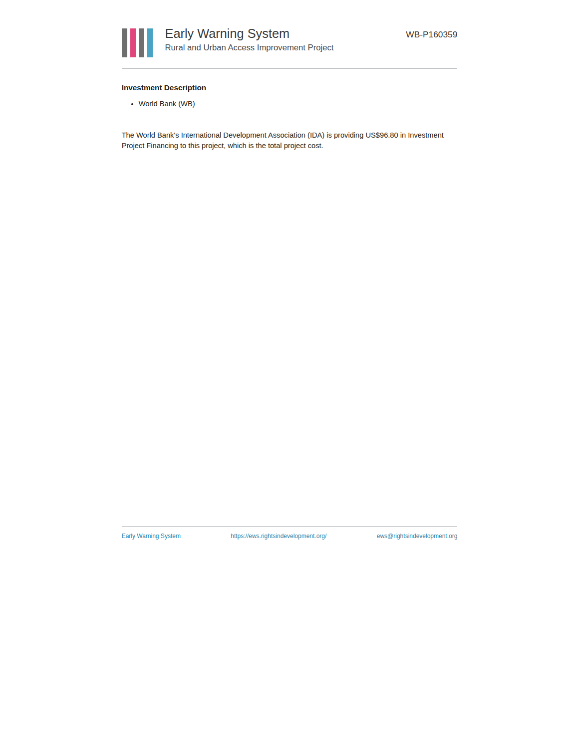Early Warning System
Rural and Urban Access Improvement Project
WB-P160359
Investment Description
World Bank (WB)
The World Bank's International Development Association (IDA) is providing US$96.80 in Investment Project Financing to this project, which is the total project cost.
Early Warning System
https://ews.rightsindevelopment.org/
ews@rightsindevelopment.org